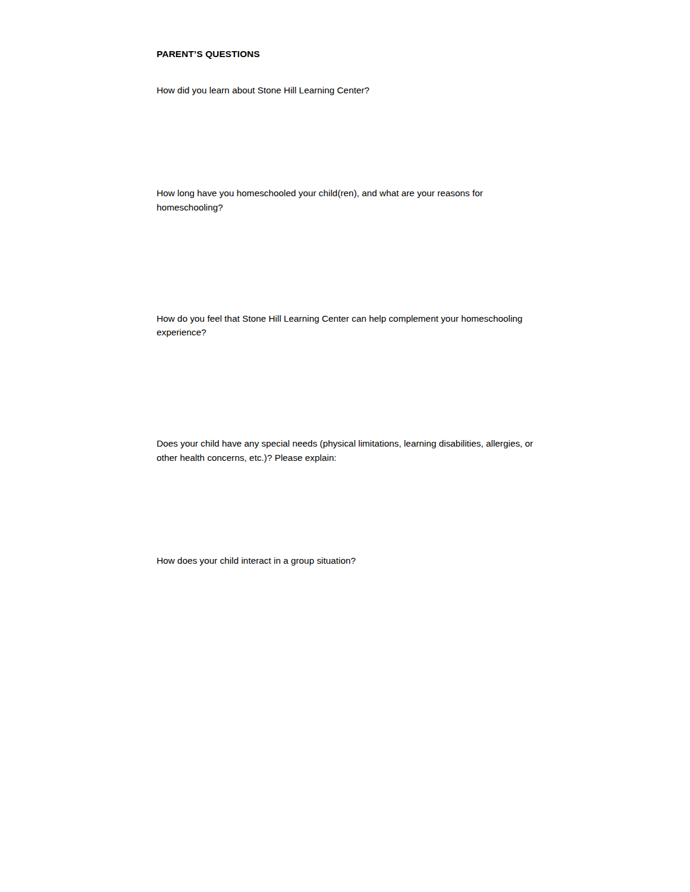PARENT’S QUESTIONS
How did you learn about Stone Hill Learning Center?
How long have you homeschooled your child(ren), and what are your reasons for homeschooling?
How do you feel that Stone Hill Learning Center can help complement your homeschooling experience?
Does your child have any special needs (physical limitations, learning disabilities, allergies, or other health concerns, etc.)? Please explain:
How does your child interact in a group situation?